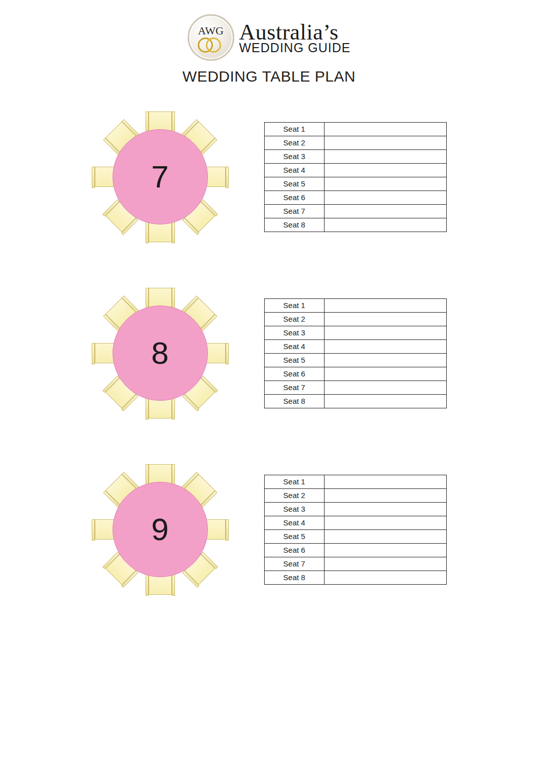AWG
Australia’s WEDDING GUIDE
WEDDING TABLE PLAN
7
| Seat 1 | |
| Seat 2 | |
| Seat 3 | |
| Seat 4 | |
| Seat 5 | |
| Seat 6 | |
| Seat 7 | |
| Seat 8 | |
8
| Seat 1 | |
| Seat 2 | |
| Seat 3 | |
| Seat 4 | |
| Seat 5 | |
| Seat 6 | |
| Seat 7 | |
| Seat 8 | |
9
| Seat 1 | |
| Seat 2 | |
| Seat 3 | |
| Seat 4 | |
| Seat 5 | |
| Seat 6 | |
| Seat 7 | |
| Seat 8 | |